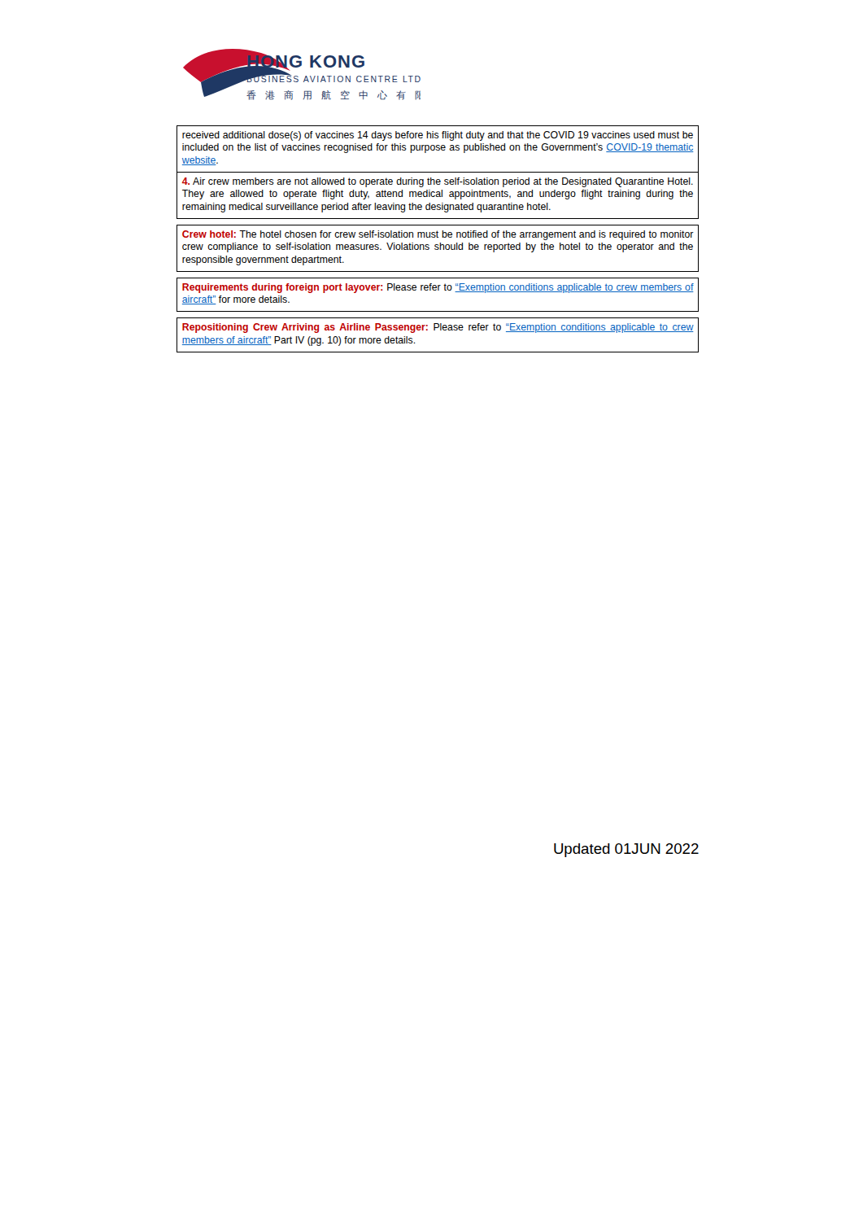HONG KONG BUSINESS AVIATION CENTRE LTD. 香 港 商 用 航 空 中 心 有 限 公 司
received additional dose(s) of vaccines 14 days before his flight duty and that the COVID 19 vaccines used must be included on the list of vaccines recognised for this purpose as published on the Government’s COVID-19 thematic website.
4. Air crew members are not allowed to operate during the self-isolation period at the Designated Quarantine Hotel. They are allowed to operate flight duty, attend medical appointments, and undergo flight training during the remaining medical surveillance period after leaving the designated quarantine hotel.
Crew hotel: The hotel chosen for crew self-isolation must be notified of the arrangement and is required to monitor crew compliance to self-isolation measures. Violations should be reported by the hotel to the operator and the responsible government department.
Requirements during foreign port layover: Please refer to “Exemption conditions applicable to crew members of aircraft” for more details.
Repositioning Crew Arriving as Airline Passenger: Please refer to “Exemption conditions applicable to crew members of aircraft” Part IV (pg. 10) for more details.
Updated 01JUN 2022